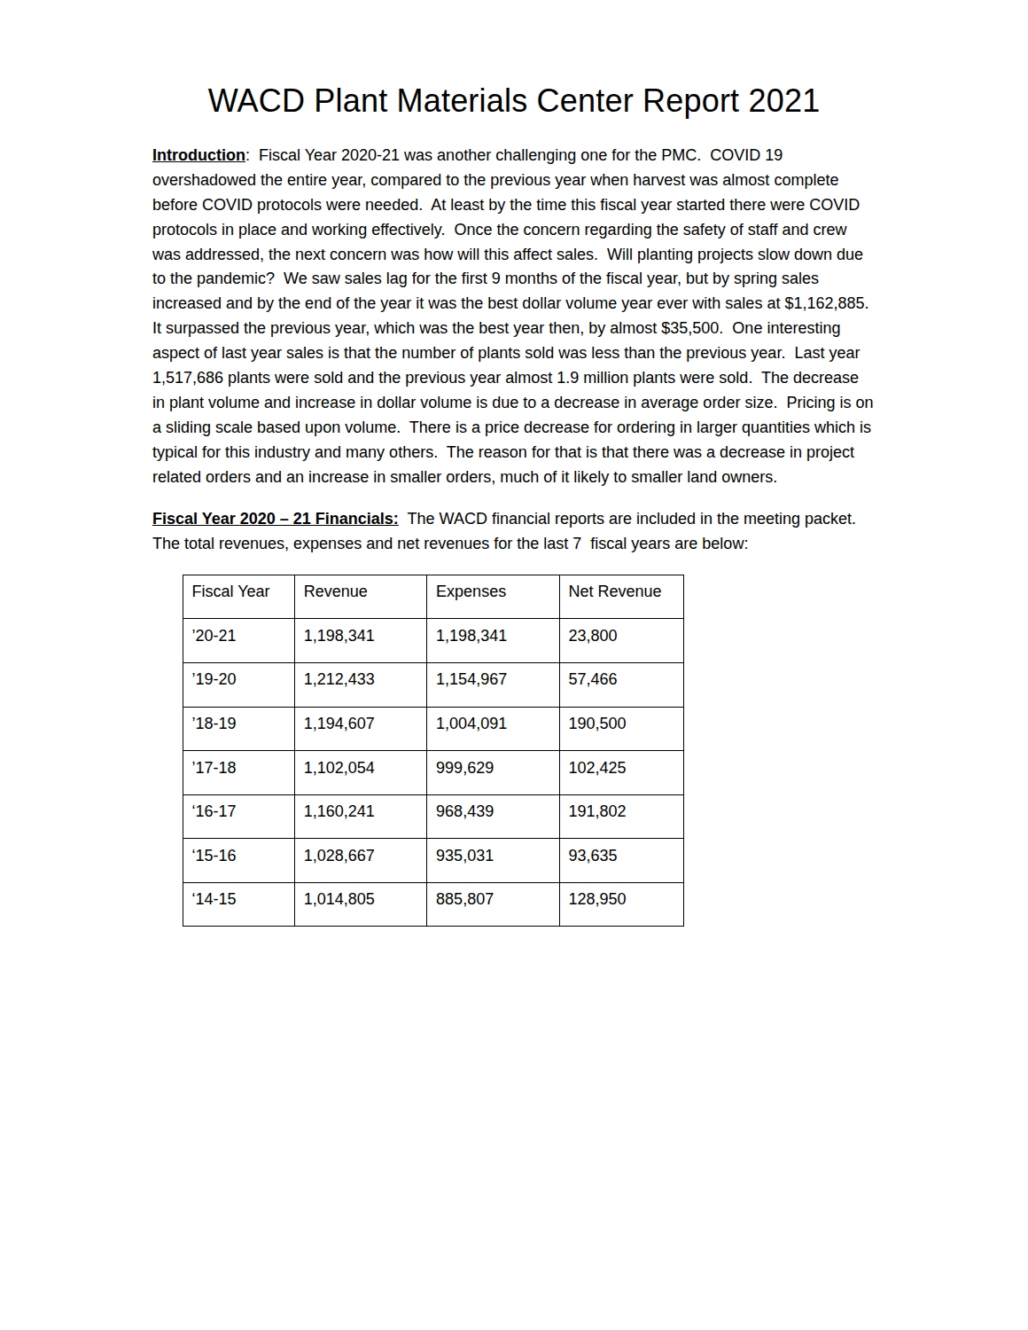WACD Plant Materials Center Report 2021
Introduction: Fiscal Year 2020-21 was another challenging one for the PMC. COVID 19 overshadowed the entire year, compared to the previous year when harvest was almost complete before COVID protocols were needed. At least by the time this fiscal year started there were COVID protocols in place and working effectively. Once the concern regarding the safety of staff and crew was addressed, the next concern was how will this affect sales. Will planting projects slow down due to the pandemic? We saw sales lag for the first 9 months of the fiscal year, but by spring sales increased and by the end of the year it was the best dollar volume year ever with sales at $1,162,885. It surpassed the previous year, which was the best year then, by almost $35,500. One interesting aspect of last year sales is that the number of plants sold was less than the previous year. Last year 1,517,686 plants were sold and the previous year almost 1.9 million plants were sold. The decrease in plant volume and increase in dollar volume is due to a decrease in average order size. Pricing is on a sliding scale based upon volume. There is a price decrease for ordering in larger quantities which is typical for this industry and many others. The reason for that is that there was a decrease in project related orders and an increase in smaller orders, much of it likely to smaller land owners.
Fiscal Year 2020 – 21 Financials: The WACD financial reports are included in the meeting packet. The total revenues, expenses and net revenues for the last 7 fiscal years are below:
| Fiscal Year | Revenue | Expenses | Net Revenue |
| ’20-21 | 1,198,341 | 1,198,341 | 23,800 |
| ’19-20 | 1,212,433 | 1,154,967 | 57,466 |
| ’18-19 | 1,194,607 | 1,004,091 | 190,500 |
| ’17-18 | 1,102,054 | 999,629 | 102,425 |
| ‘16-17 | 1,160,241 | 968,439 | 191,802 |
| ‘15-16 | 1,028,667 | 935,031 | 93,635 |
| ‘14-15 | 1,014,805 | 885,807 | 128,950 |